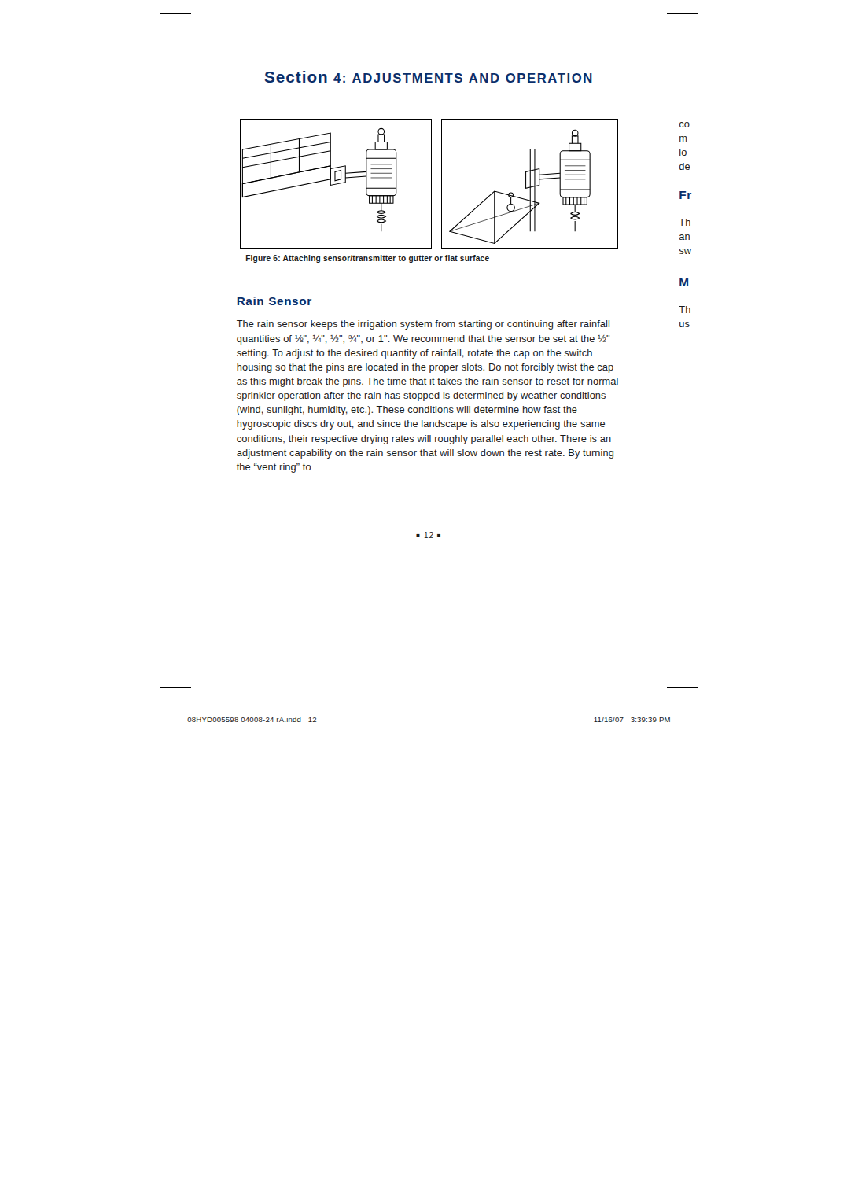Section 4: ADJUSTMENTS AND OPERATION
Figure 6: Attaching sensor/transmitter to gutter or flat surface
Rain Sensor
The rain sensor keeps the irrigation system from starting or continuing after rainfall quantities of ⅛", ¼", ½", ¾", or 1". We recommend that the sensor be set at the ½" setting. To adjust to the desired quantity of rainfall, rotate the cap on the switch housing so that the pins are located in the proper slots. Do not forcibly twist the cap as this might break the pins. The time that it takes the rain sensor to reset for normal sprinkler operation after the rain has stopped is determined by weather conditions (wind, sunlight, humidity, etc.). These conditions will determine how fast the hygroscopic discs dry out, and since the landscape is also experiencing the same conditions, their respective drying rates will roughly parallel each other. There is an adjustment capability on the rain sensor that will slow down the rest rate. By turning the “vent ring” to
■ 12 ■
co
m
lo
de
Fr
Th
an
sw
M
Th
us
08HYD005598 04008-24 rA.indd 12 11/16/07 3:39:39 PM